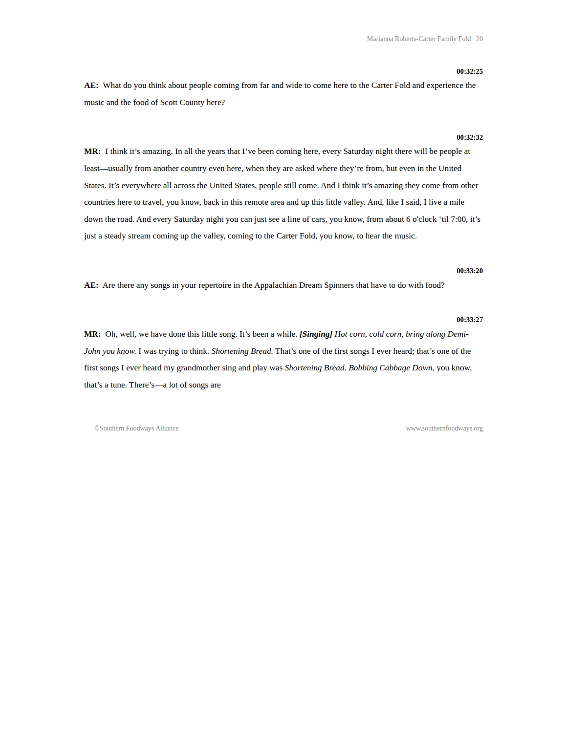Marianna Roberts-Carter Family Fold 20
00:32:25
AE: What do you think about people coming from far and wide to come here to the Carter Fold and experience the music and the food of Scott County here?
00:32:32
MR: I think it’s amazing. In all the years that I’ve been coming here, every Saturday night there will be people at least—usually from another country even here, when they are asked where they’re from, but even in the United States. It’s everywhere all across the United States, people still come. And I think it’s amazing they come from other countries here to travel, you know, back in this remote area and up this little valley. And, like I said, I live a mile down the road. And every Saturday night you can just see a line of cars, you know, from about 6 o'clock ‘til 7:00, it’s just a steady stream coming up the valley, coming to the Carter Fold, you know, to hear the music.
00:33:20
AE: Are there any songs in your repertoire in the Appalachian Dream Spinners that have to do with food?
00:33:27
MR: Oh, well, we have done this little song. It’s been a while. [Singing] Hot corn, cold corn, bring along Demi-John you know. I was trying to think. Shortening Bread. That’s one of the first songs I ever heard; that’s one of the first songs I ever heard my grandmother sing and play was Shortening Bread. Bobbing Cabbage Down, you know, that’s a tune. There’s—a lot of songs are
©Southern Foodways Alliance www.southernfoodways.org